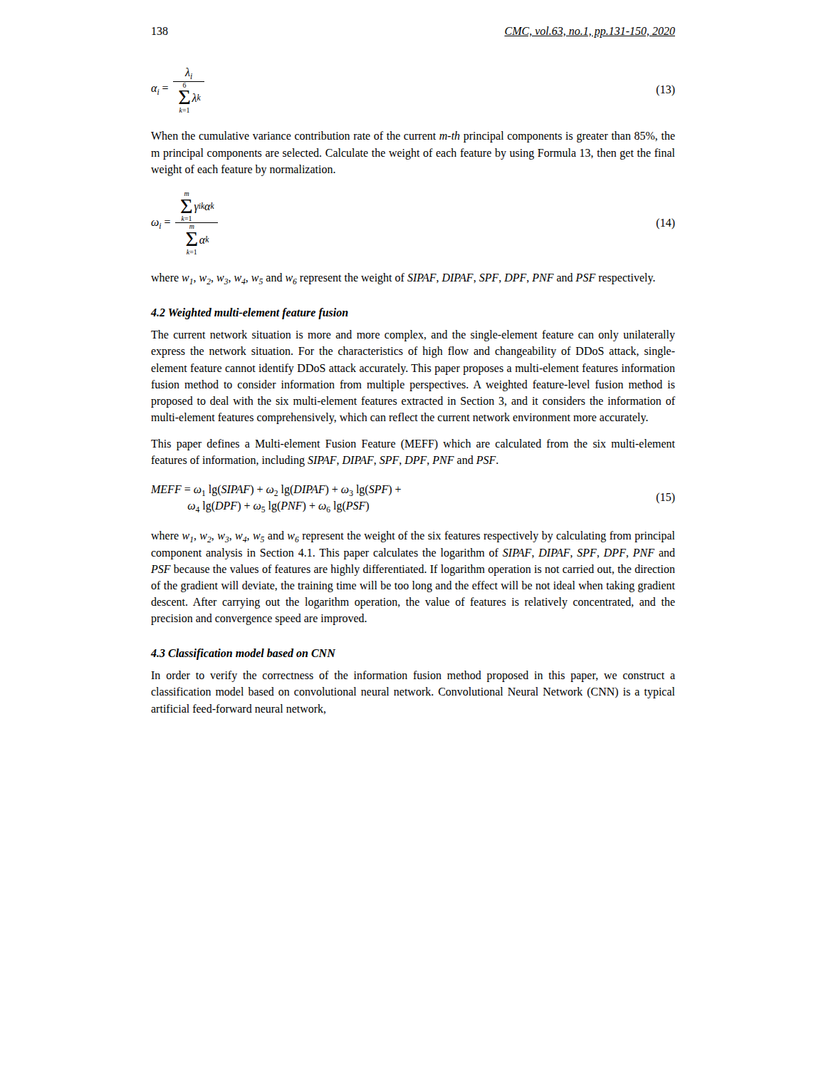138 CMC, vol.63, no.1, pp.131-150, 2020
αi = λi 6 Σ k=1 λk
(13)
When the cumulative variance contribution rate of the current m-th principal components is greater than 85%, the m principal components are selected. Calculate the weight of each feature by using Formula 13, then get the final weight of each feature by normalization.
ωi = m Σ k=1 γikαk m Σ k=1 αk
(14)
where w1, w2, w3, w4, w5 and w6 represent the weight of SIPAF, DIPAF, SPF, DPF, PNF and PSF respectively.
4.2 Weighted multi-element feature fusion
The current network situation is more and more complex, and the single-element feature can only unilaterally express the network situation. For the characteristics of high flow and changeability of DDoS attack, single-element feature cannot identify DDoS attack accurately. This paper proposes a multi-element features information fusion method to consider information from multiple perspectives. A weighted feature-level fusion method is proposed to deal with the six multi-element features extracted in Section 3, and it considers the information of multi-element features comprehensively, which can reflect the current network environment more accurately.
This paper defines a Multi-element Fusion Feature (MEFF) which are calculated from the six multi-element features of information, including SIPAF, DIPAF, SPF, DPF, PNF and PSF.
MEFF = ω1 lg(SIPAF) + ω2 lg(DIPAF) + ω3 lg(SPF) + ω4 lg(DPF) + ω5 lg(PNF) + ω6 lg(PSF)
(15)
where w1, w2, w3, w4, w5 and w6 represent the weight of the six features respectively by calculating from principal component analysis in Section 4.1. This paper calculates the logarithm of SIPAF, DIPAF, SPF, DPF, PNF and PSF because the values of features are highly differentiated. If logarithm operation is not carried out, the direction of the gradient will deviate, the training time will be too long and the effect will be not ideal when taking gradient descent. After carrying out the logarithm operation, the value of features is relatively concentrated, and the precision and convergence speed are improved.
4.3 Classification model based on CNN
In order to verify the correctness of the information fusion method proposed in this paper, we construct a classification model based on convolutional neural network. Convolutional Neural Network (CNN) is a typical artificial feed-forward neural network,